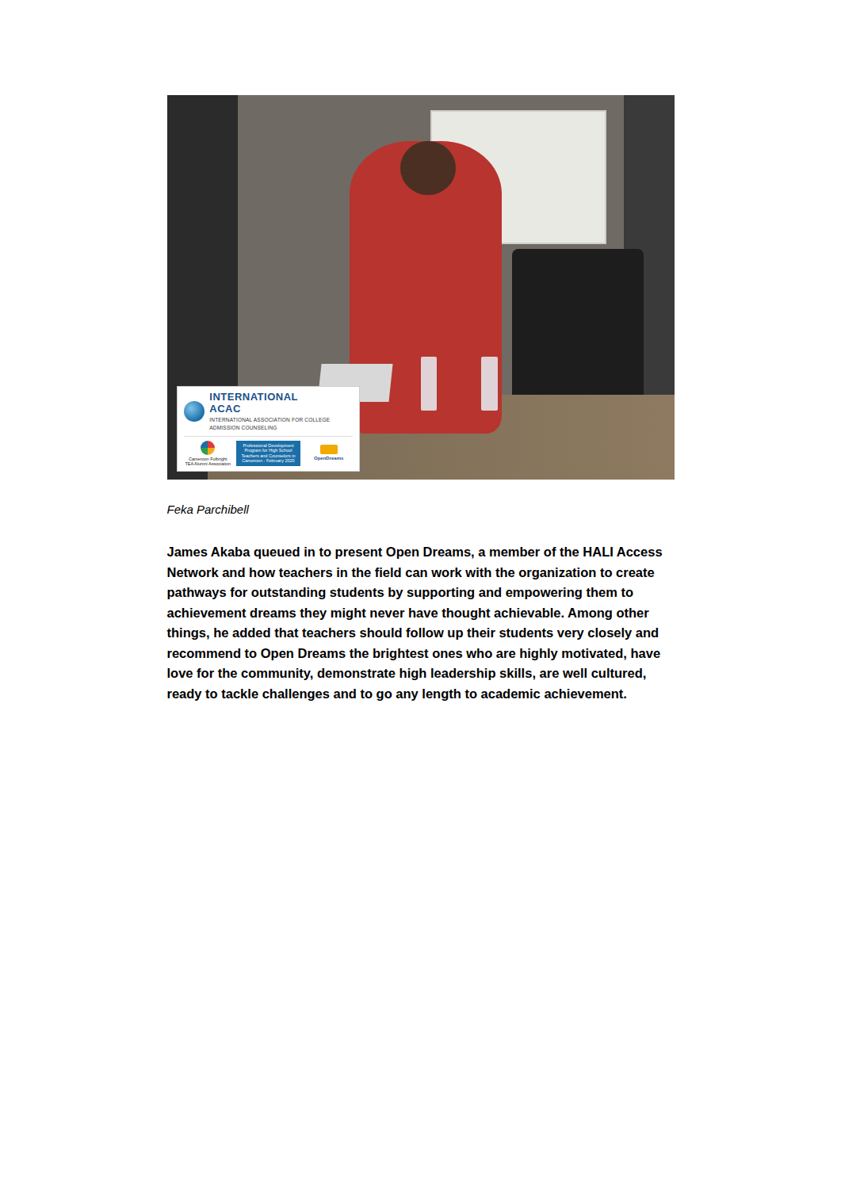INTERNATIONAL
ACAC
INTERNATIONAL ASSOCIATION FOR COLLEGE ADMISSION COUNSELING
Cameroon Fulbright TEA Alumni Association
Professional Development Program for High School Teachers and Counselors in Cameroon - February 2020
OpenDreams
Feka Parchibell
James Akaba queued in to present Open Dreams, a member of the HALI Access Network and how teachers in the field can work with the organization to create pathways for outstanding students by supporting and empowering them to achievement dreams they might never have thought achievable. Among other things, he added that teachers should follow up their students very closely and recommend to Open Dreams the brightest ones who are highly motivated, have love for the community, demonstrate high leadership skills, are well cultured, ready to tackle challenges and to go any length to academic achievement.